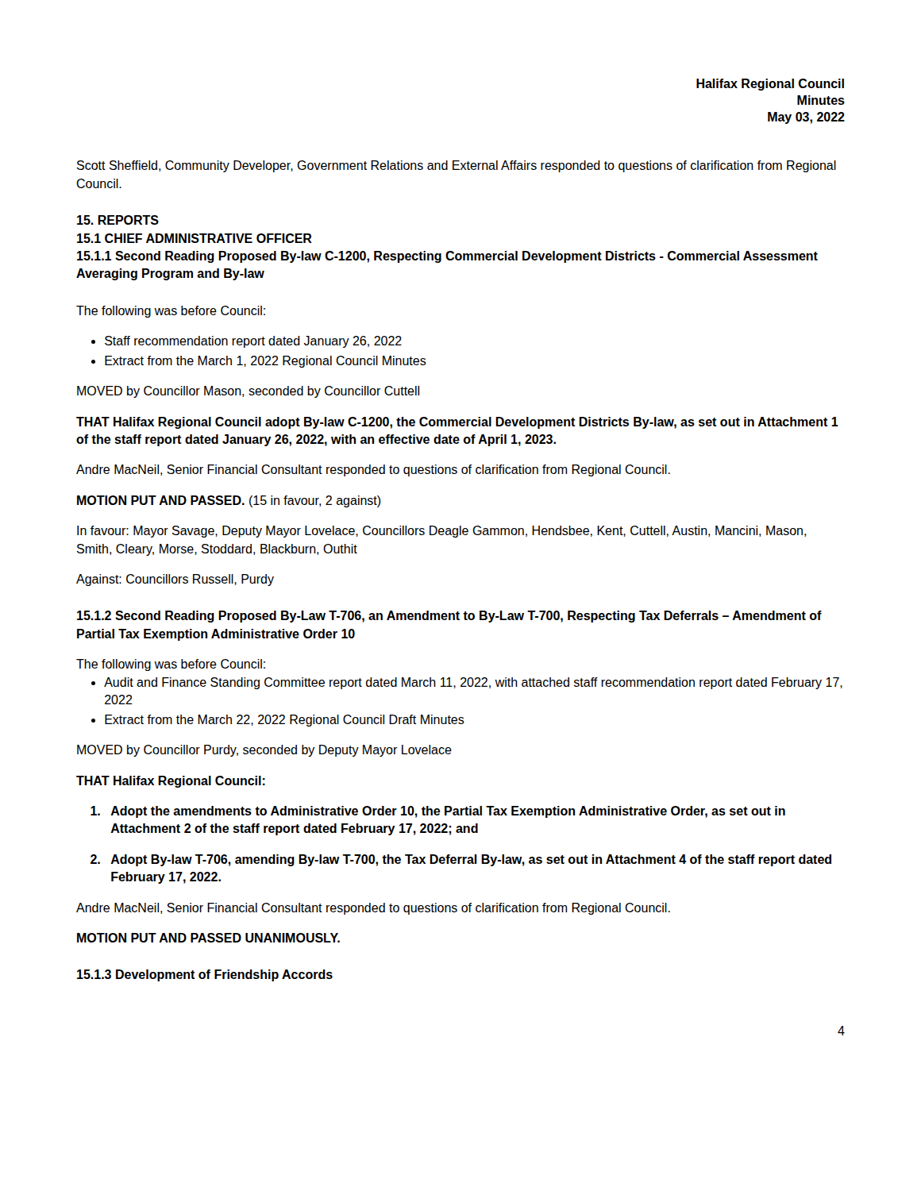Halifax Regional Council
Minutes
May 03, 2022
Scott Sheffield, Community Developer, Government Relations and External Affairs responded to questions of clarification from Regional Council.
15. REPORTS
15.1 CHIEF ADMINISTRATIVE OFFICER
15.1.1 Second Reading Proposed By-law C-1200, Respecting Commercial Development Districts - Commercial Assessment Averaging Program and By-law
The following was before Council:
Staff recommendation report dated January 26, 2022
Extract from the March 1, 2022 Regional Council Minutes
MOVED by Councillor Mason, seconded by Councillor Cuttell
THAT Halifax Regional Council adopt By-law C-1200, the Commercial Development Districts By-law, as set out in Attachment 1 of the staff report dated January 26, 2022, with an effective date of April 1, 2023.
Andre MacNeil, Senior Financial Consultant responded to questions of clarification from Regional Council.
MOTION PUT AND PASSED. (15 in favour, 2 against)
In favour: Mayor Savage, Deputy Mayor Lovelace, Councillors Deagle Gammon, Hendsbee, Kent, Cuttell, Austin, Mancini, Mason, Smith, Cleary, Morse, Stoddard, Blackburn, Outhit
Against: Councillors Russell, Purdy
15.1.2 Second Reading Proposed By-Law T-706, an Amendment to By-Law T-700, Respecting Tax Deferrals – Amendment of Partial Tax Exemption Administrative Order 10
The following was before Council:
Audit and Finance Standing Committee report dated March 11, 2022, with attached staff recommendation report dated February 17, 2022
Extract from the March 22, 2022 Regional Council Draft Minutes
MOVED by Councillor Purdy, seconded by Deputy Mayor Lovelace
THAT Halifax Regional Council:
Adopt the amendments to Administrative Order 10, the Partial Tax Exemption Administrative Order, as set out in Attachment 2 of the staff report dated February 17, 2022; and
Adopt By-law T-706, amending By-law T-700, the Tax Deferral By-law, as set out in Attachment 4 of the staff report dated February 17, 2022.
Andre MacNeil, Senior Financial Consultant responded to questions of clarification from Regional Council.
MOTION PUT AND PASSED UNANIMOUSLY.
15.1.3 Development of Friendship Accords
4